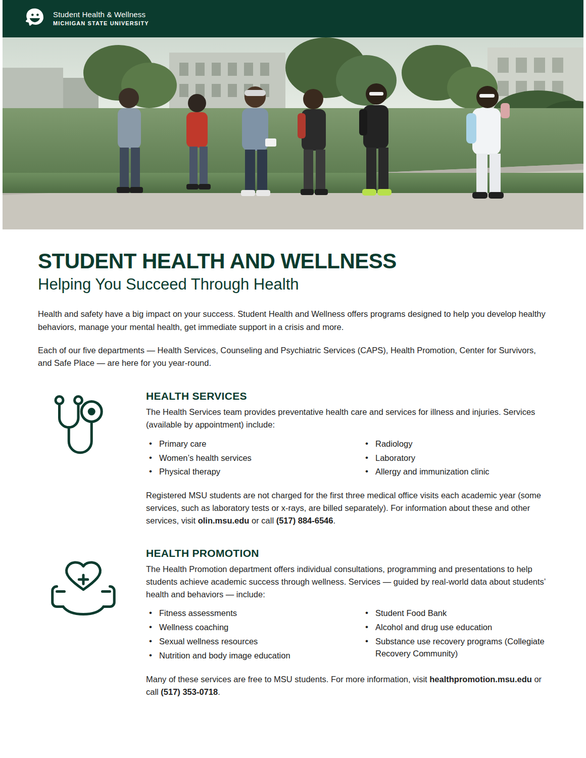Student Health & Wellness
MICHIGAN STATE UNIVERSITY
STUDENT HEALTH AND WELLNESS
Helping You Succeed Through Health
Health and safety have a big impact on your success. Student Health and Wellness offers programs designed to help you develop healthy behaviors, manage your mental health, get immediate support in a crisis and more.
Each of our five departments — Health Services, Counseling and Psychiatric Services (CAPS), Health Promotion, Center for Survivors, and Safe Place — are here for you year-round.
HEALTH SERVICES
The Health Services team provides preventative health care and services for illness and injuries. Services (available by appointment) include:
Primary care
Women’s health services
Physical therapy
Radiology
Laboratory
Allergy and immunization clinic
Registered MSU students are not charged for the first three medical office visits each academic year (some services, such as laboratory tests or x-rays, are billed separately). For information about these and other services, visit olin.msu.edu or call (517) 884-6546.
HEALTH PROMOTION
The Health Promotion department offers individual consultations, programming and presentations to help students achieve academic success through wellness. Services — guided by real-world data about students’ health and behaviors — include:
Fitness assessments
Wellness coaching
Sexual wellness resources
Nutrition and body image education
Student Food Bank
Alcohol and drug use education
Substance use recovery programs (Collegiate Recovery Community)
Many of these services are free to MSU students. For more information, visit healthpromotion.msu.edu or call (517) 353-0718.